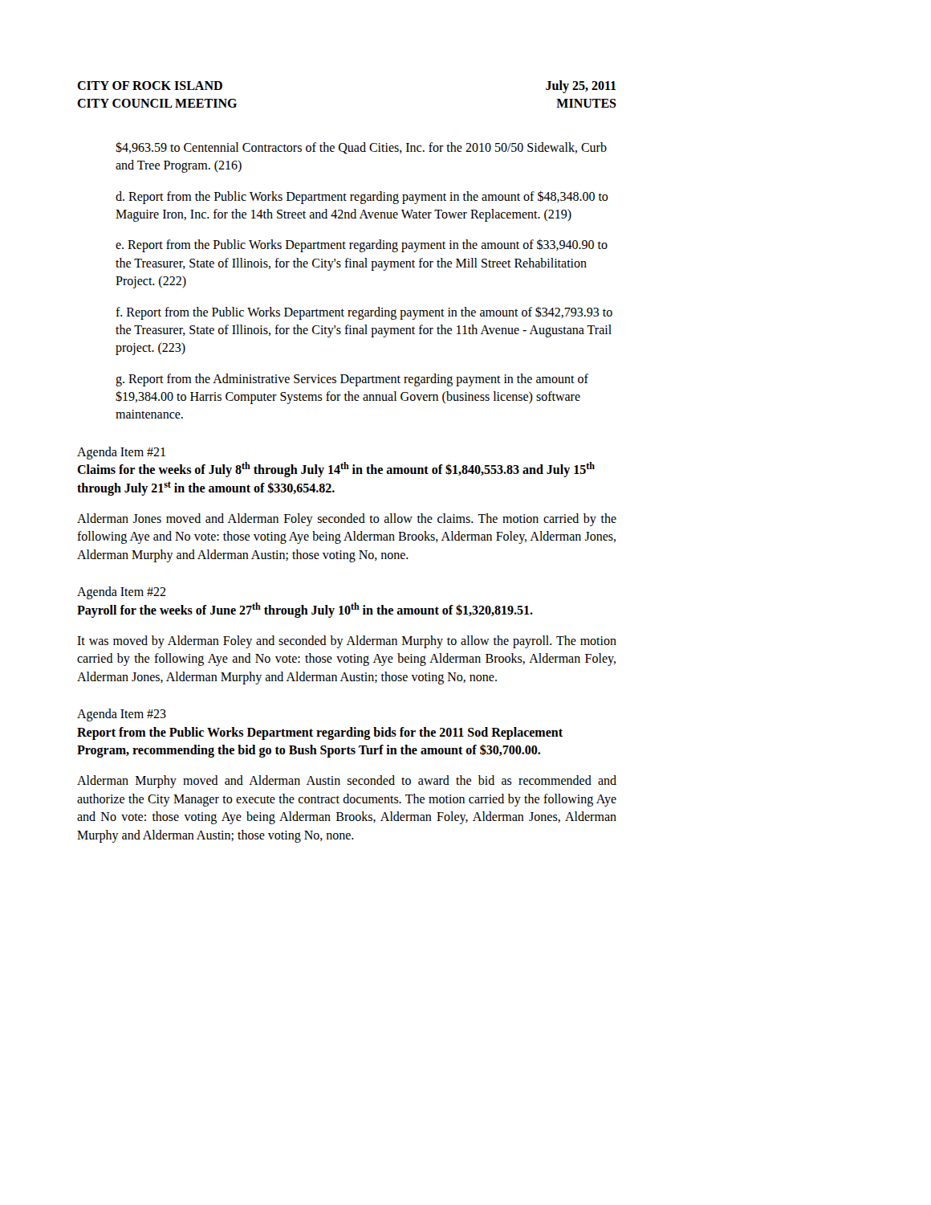CITY OF ROCK ISLAND CITY COUNCIL MEETING
July 25, 2011 MINUTES
$4,963.59 to Centennial Contractors of the Quad Cities, Inc. for the 2010 50/50 Sidewalk, Curb and Tree Program. (216)
d. Report from the Public Works Department regarding payment in the amount of $48,348.00 to Maguire Iron, Inc. for the 14th Street and 42nd Avenue Water Tower Replacement. (219)
e. Report from the Public Works Department regarding payment in the amount of $33,940.90 to the Treasurer, State of Illinois, for the City's final payment for the Mill Street Rehabilitation Project. (222)
f. Report from the Public Works Department regarding payment in the amount of $342,793.93 to the Treasurer, State of Illinois, for the City's final payment for the 11th Avenue - Augustana Trail project. (223)
g. Report from the Administrative Services Department regarding payment in the amount of $19,384.00 to Harris Computer Systems for the annual Govern (business license) software maintenance.
Agenda Item #21
Claims for the weeks of July 8th through July 14th in the amount of $1,840,553.83 and July 15th through July 21st in the amount of $330,654.82.
Alderman Jones moved and Alderman Foley seconded to allow the claims. The motion carried by the following Aye and No vote: those voting Aye being Alderman Brooks, Alderman Foley, Alderman Jones, Alderman Murphy and Alderman Austin; those voting No, none.
Agenda Item #22
Payroll for the weeks of June 27th through July 10th in the amount of $1,320,819.51.
It was moved by Alderman Foley and seconded by Alderman Murphy to allow the payroll. The motion carried by the following Aye and No vote: those voting Aye being Alderman Brooks, Alderman Foley, Alderman Jones, Alderman Murphy and Alderman Austin; those voting No, none.
Agenda Item #23
Report from the Public Works Department regarding bids for the 2011 Sod Replacement Program, recommending the bid go to Bush Sports Turf in the amount of $30,700.00.
Alderman Murphy moved and Alderman Austin seconded to award the bid as recommended and authorize the City Manager to execute the contract documents. The motion carried by the following Aye and No vote: those voting Aye being Alderman Brooks, Alderman Foley, Alderman Jones, Alderman Murphy and Alderman Austin; those voting No, none.